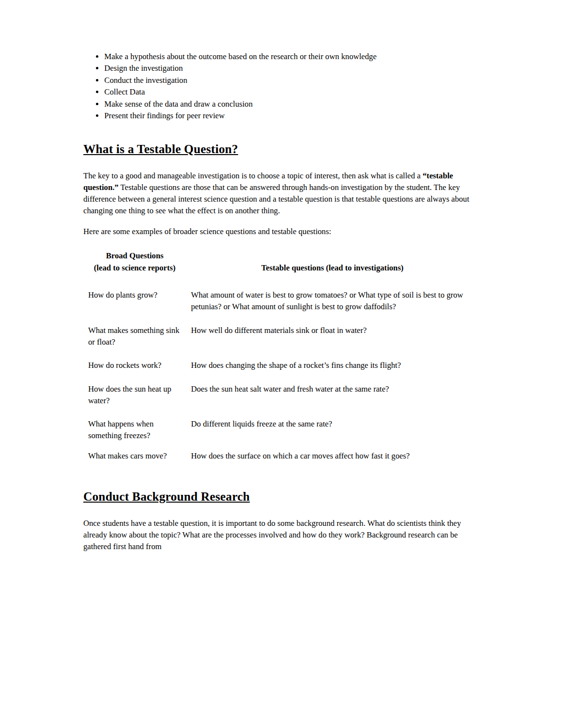Make a hypothesis about the outcome based on the research or their own knowledge
Design the investigation
Conduct the investigation
Collect Data
Make sense of the data and draw a conclusion
Present their findings for peer review
What is a Testable Question?
The key to a good and manageable investigation is to choose a topic of interest, then ask what is called a “testable question.” Testable questions are those that can be answered through hands-on investigation by the student. The key difference between a general interest science question and a testable question is that testable questions are always about changing one thing to see what the effect is on another thing.
Here are some examples of broader science questions and testable questions:
| Broad Questions (lead to science reports) | Testable questions (lead to investigations) |
| --- | --- |
| How do plants grow? | What amount of water is best to grow tomatoes? or What type of soil is best to grow petunias? or What amount of sunlight is best to grow daffodils? |
| What makes something sink or float? | How well do different materials sink or float in water? |
| How do rockets work? | How does changing the shape of a rocket’s fins change its flight? |
| How does the sun heat up water? | Does the sun heat salt water and fresh water at the same rate? |
| What happens when something freezes? | Do different liquids freeze at the same rate? |
| What makes cars move? | How does the surface on which a car moves affect how fast it goes? |
Conduct Background Research
Once students have a testable question, it is important to do some background research. What do scientists think they already know about the topic? What are the processes involved and how do they work? Background research can be gathered first hand from